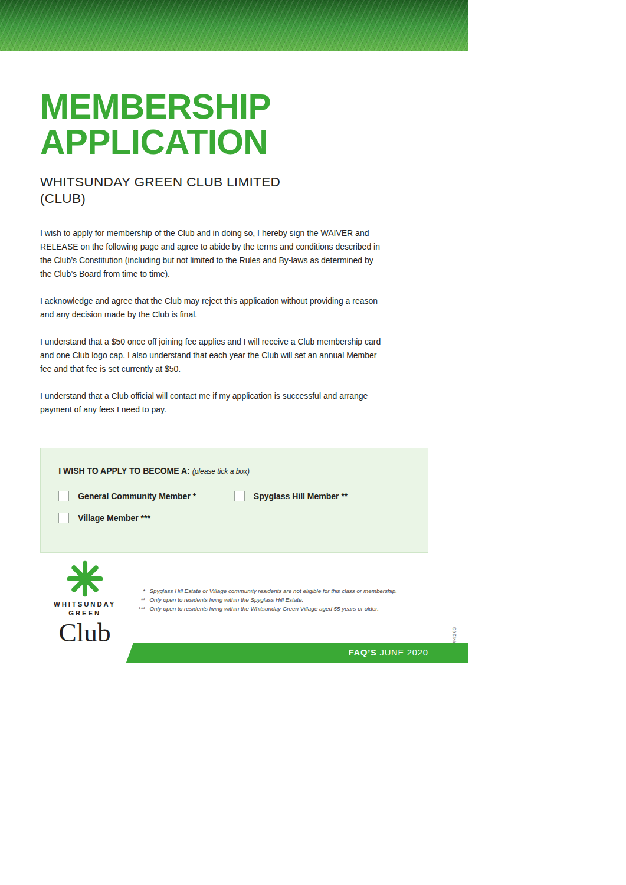MEMBERSHIP
APPLICATION
WHITSUNDAY GREEN CLUB LIMITED
(CLUB)
I wish to apply for membership of the Club and in doing so, I hereby sign the WAIVER and RELEASE on the following page and agree to abide by the terms and conditions described in the Club’s Constitution (including but not limited to the Rules and By-laws as determined by the Club’s Board from time to time).
I acknowledge and agree that the Club may reject this application without providing a reason and any decision made by the Club is final.
I understand that a $50 once off joining fee applies and I will receive a Club membership card and one Club logo cap. I also understand that each year the Club will set an annual Member fee and that fee is set currently at $50.
I understand that a Club official will contact me if my application is successful and arrange payment of any fees I need to pay.
I WISH TO APPLY TO BECOME A: (please tick a box)
General Community Member *
Spyglass Hill Member **
Village Member ***
| * | Spyglass Hill Estate or Village community residents are not eligible for this class or membership. |
| ** | Only open to residents living within the Spyglass Hill Estate. |
| *** | Only open to residents living within the Whitsunday Green Village aged 55 years or older. |
WHITSUNDAY
GREEN
Club
SLM#4263
FAQ’S JUNE 2020